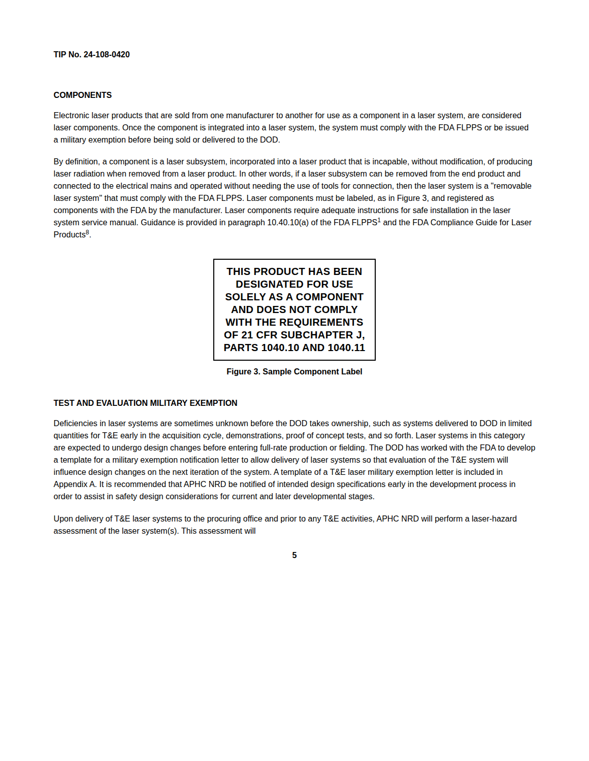TIP No. 24-108-0420
Components
Electronic laser products that are sold from one manufacturer to another for use as a component in a laser system, are considered laser components. Once the component is integrated into a laser system, the system must comply with the FDA FLPPS or be issued a military exemption before being sold or delivered to the DOD.
By definition, a component is a laser subsystem, incorporated into a laser product that is incapable, without modification, of producing laser radiation when removed from a laser product. In other words, if a laser subsystem can be removed from the end product and connected to the electrical mains and operated without needing the use of tools for connection, then the laser system is a "removable laser system" that must comply with the FDA FLPPS. Laser components must be labeled, as in Figure 3, and registered as components with the FDA by the manufacturer. Laser components require adequate instructions for safe installation in the laser system service manual. Guidance is provided in paragraph 10.40.10(a) of the FDA FLPPS1 and the FDA Compliance Guide for Laser Products8.
This product has been
designated for use
solely as a component
and does not comply
with the requirements
of 21 CFR Subchapter J,
Parts 1040.10 and 1040.11
Figure 3. Sample Component Label
Test and Evaluation Military Exemption
Deficiencies in laser systems are sometimes unknown before the DOD takes ownership, such as systems delivered to DOD in limited quantities for T&E early in the acquisition cycle, demonstrations, proof of concept tests, and so forth. Laser systems in this category are expected to undergo design changes before entering full-rate production or fielding. The DOD has worked with the FDA to develop a template for a military exemption notification letter to allow delivery of laser systems so that evaluation of the T&E system will influence design changes on the next iteration of the system. A template of a T&E laser military exemption letter is included in Appendix A. It is recommended that APHC NRD be notified of intended design specifications early in the development process in order to assist in safety design considerations for current and later developmental stages.
Upon delivery of T&E laser systems to the procuring office and prior to any T&E activities, APHC NRD will perform a laser-hazard assessment of the laser system(s). This assessment will
5